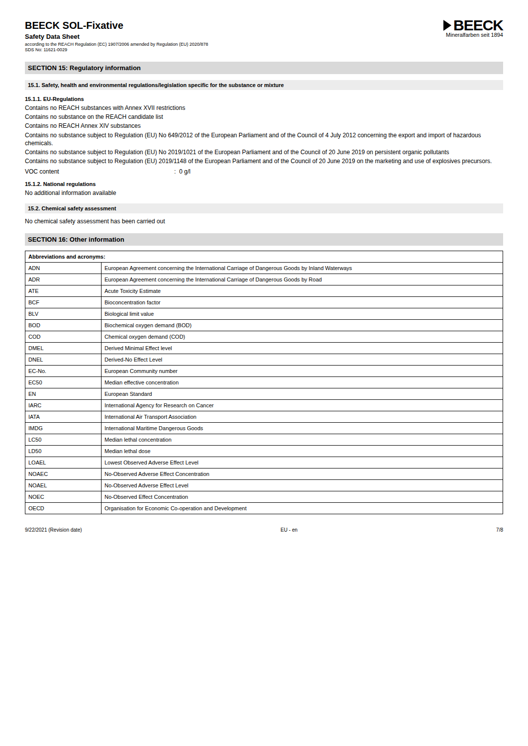BEECK
Mineralfarben seit 1894
BEECK SOL-Fixative
Safety Data Sheet
according to the REACH Regulation (EC) 1907/2006 amended by Regulation (EU) 2020/878
SDS No: 11621-0029
SECTION 15: Regulatory information
15.1. Safety, health and environmental regulations/legislation specific for the substance or mixture
15.1.1. EU-Regulations
Contains no REACH substances with Annex XVII restrictions
Contains no substance on the REACH candidate list
Contains no REACH Annex XIV substances
Contains no substance subject to Regulation (EU) No 649/2012 of the European Parliament and of the Council of 4 July 2012 concerning the export and import of hazardous chemicals.
Contains no substance subject to Regulation (EU) No 2019/1021 of the European Parliament and of the Council of 20 June 2019 on persistent organic pollutants
Contains no substance subject to Regulation (EU) 2019/1148 of the European Parliament and of the Council of 20 June 2019 on the marketing and use of explosives precursors.
VOC content
: 0 g/l
15.1.2. National regulations
No additional information available
15.2. Chemical safety assessment
No chemical safety assessment has been carried out
SECTION 16: Other information
| Abbreviations and acronyms: |
| --- |
| ADN | European Agreement concerning the International Carriage of Dangerous Goods by Inland Waterways |
| ADR | European Agreement concerning the International Carriage of Dangerous Goods by Road |
| ATE | Acute Toxicity Estimate |
| BCF | Bioconcentration factor |
| BLV | Biological limit value |
| BOD | Biochemical oxygen demand (BOD) |
| COD | Chemical oxygen demand (COD) |
| DMEL | Derived Minimal Effect level |
| DNEL | Derived-No Effect Level |
| EC-No. | European Community number |
| EC50 | Median effective concentration |
| EN | European Standard |
| IARC | International Agency for Research on Cancer |
| IATA | International Air Transport Association |
| IMDG | International Maritime Dangerous Goods |
| LC50 | Median lethal concentration |
| LD50 | Median lethal dose |
| LOAEL | Lowest Observed Adverse Effect Level |
| NOAEC | No-Observed Adverse Effect Concentration |
| NOAEL | No-Observed Adverse Effect Level |
| NOEC | No-Observed Effect Concentration |
| OECD | Organisation for Economic Co-operation and Development |
9/22/2021 (Revision date)
EU - en
7/8